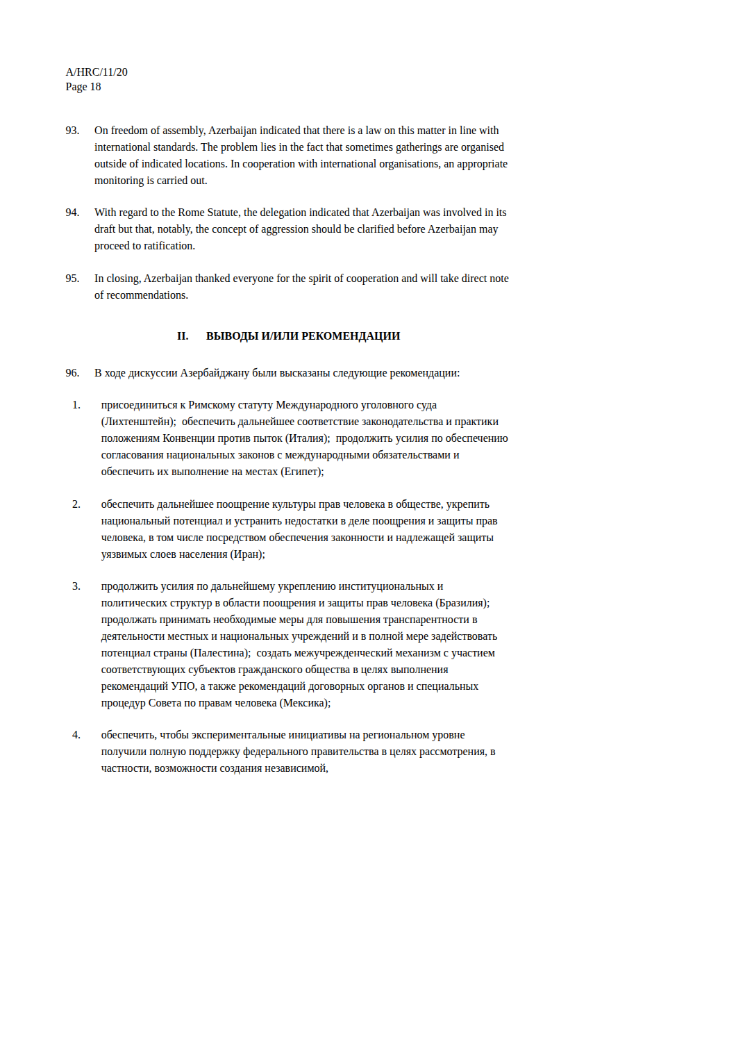A/HRC/11/20
Page 18
93. On freedom of assembly, Azerbaijan indicated that there is a law on this matter in line with international standards. The problem lies in the fact that sometimes gatherings are organised outside of indicated locations. In cooperation with international organisations, an appropriate monitoring is carried out.
94. With regard to the Rome Statute, the delegation indicated that Azerbaijan was involved in its draft but that, notably, the concept of aggression should be clarified before Azerbaijan may proceed to ratification.
95. In closing, Azerbaijan thanked everyone for the spirit of cooperation and will take direct note of recommendations.
II. ВЫВОДЫ И/ИЛИ РЕКОМЕНДАЦИИ
96. В ходе дискуссии Азербайджану были высказаны следующие рекомендации:
1. присоединиться к Римскому статуту Международного уголовного суда (Лихтенштейн); обеспечить дальнейшее соответствие законодательства и практики положениям Конвенции против пыток (Италия); продолжить усилия по обеспечению согласования национальных законов с международными обязательствами и обеспечить их выполнение на местах (Египет);
2. обеспечить дальнейшее поощрение культуры прав человека в обществе, укрепить национальный потенциал и устранить недостатки в деле поощрения и защиты прав человека, в том числе посредством обеспечения законности и надлежащей защиты уязвимых слоев населения (Иран);
3. продолжить усилия по дальнейшему укреплению институциональных и политических структур в области поощрения и защиты прав человека (Бразилия); продолжать принимать необходимые меры для повышения транспарентности в деятельности местных и национальных учреждений и в полной мере задействовать потенциал страны (Палестина); создать межучрежденческий механизм с участием соответствующих субъектов гражданского общества в целях выполнения рекомендаций УПО, а также рекомендаций договорных органов и специальных процедур Совета по правам человека (Мексика);
4. обеспечить, чтобы экспериментальные инициативы на региональном уровне получили полную поддержку федерального правительства в целях рассмотрения, в частности, возможности создания независимой,